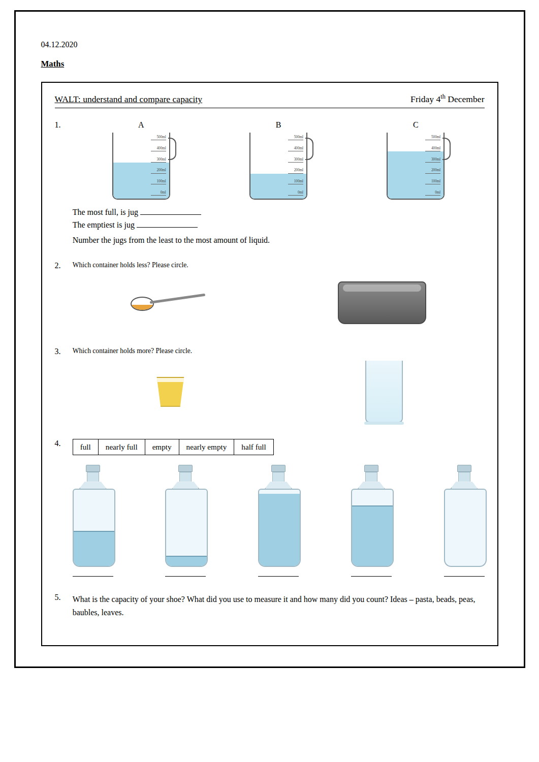04.12.2020
Maths
WALT: understand and compare capacity Friday 4th December
A
500ml 400ml 300ml 200ml 100ml 0ml
B
500ml 400ml 300ml 200ml 100ml 0ml
C
500ml 400ml 300ml 200ml 100ml 0ml
The most full, is jug
The emptiest is jug
Number the jugs from the least to the most amount of liquid.
Which container holds less? Please circle.
Which container holds more? Please circle.
| full | nearly full | empty | nearly empty | half full |
What is the capacity of your shoe? What did you use to measure it and how many did you count? Ideas – pasta, beads, peas, baubles, leaves.